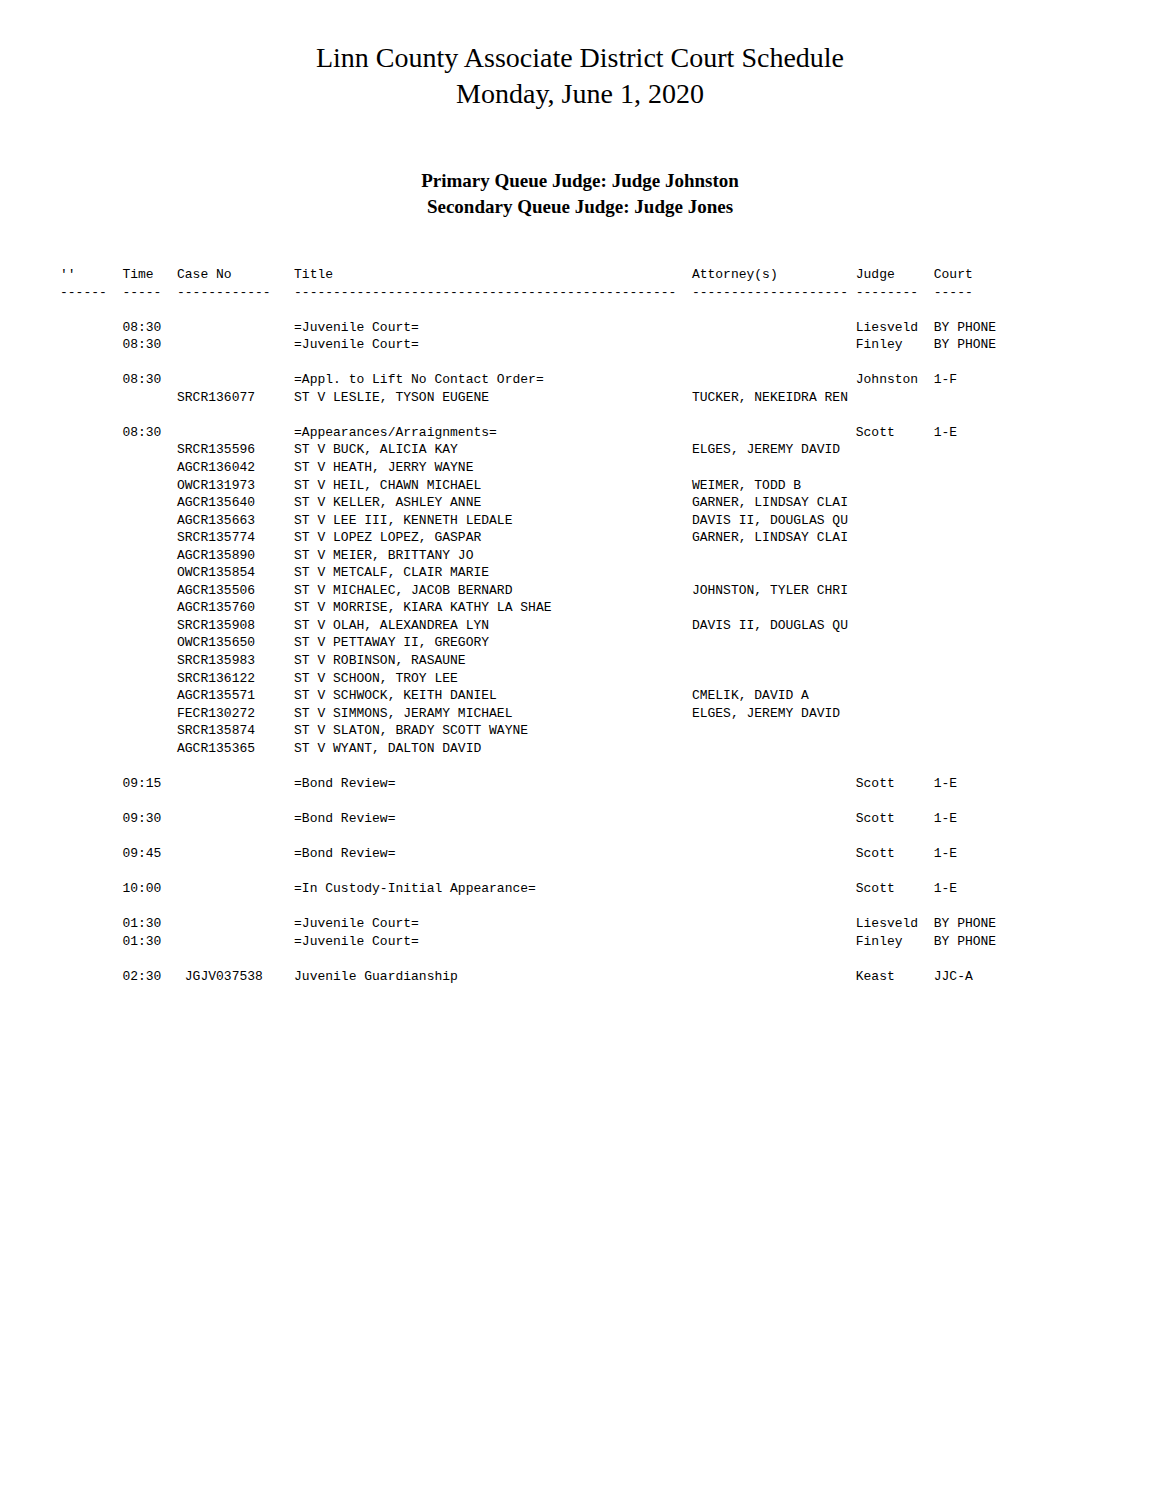Linn County Associate District Court Schedule
Monday, June 1, 2020
Primary Queue Judge: Judge Johnston
Secondary Queue Judge: Judge Jones
''      Time   Case No        Title                                              Attorney(s)          Judge     Court
------  -----  ------------   -------------------------------------------------  -------------------- --------  -----

        08:30                 =Juvenile Court=                                                        Liesveld  BY PHONE
        08:30                 =Juvenile Court=                                                        Finley    BY PHONE

        08:30                 =Appl. to Lift No Contact Order=                                        Johnston  1-F
               SRCR136077     ST V LESLIE, TYSON EUGENE                          TUCKER, NEKEIDRA REN

        08:30                 =Appearances/Arraignments=                                              Scott     1-E
               SRCR135596     ST V BUCK, ALICIA KAY                              ELGES, JEREMY DAVID
               AGCR136042     ST V HEATH, JERRY WAYNE
               OWCR131973     ST V HEIL, CHAWN MICHAEL                           WEIMER, TODD B
               AGCR135640     ST V KELLER, ASHLEY ANNE                           GARNER, LINDSAY CLAI
               AGCR135663     ST V LEE III, KENNETH LEDALE                       DAVIS II, DOUGLAS QU
               SRCR135774     ST V LOPEZ LOPEZ, GASPAR                           GARNER, LINDSAY CLAI
               AGCR135890     ST V MEIER, BRITTANY JO
               OWCR135854     ST V METCALF, CLAIR MARIE
               AGCR135506     ST V MICHALEC, JACOB BERNARD                       JOHNSTON, TYLER CHRI
               AGCR135760     ST V MORRISE, KIARA KATHY LA SHAE
               SRCR135908     ST V OLAH, ALEXANDREA LYN                          DAVIS II, DOUGLAS QU
               OWCR135650     ST V PETTAWAY II, GREGORY
               SRCR135983     ST V ROBINSON, RASAUNE
               SRCR136122     ST V SCHOON, TROY LEE
               AGCR135571     ST V SCHWOCK, KEITH DANIEL                         CMELIK, DAVID A
               FECR130272     ST V SIMMONS, JERAMY MICHAEL                       ELGES, JEREMY DAVID
               SRCR135874     ST V SLATON, BRADY SCOTT WAYNE
               AGCR135365     ST V WYANT, DALTON DAVID

        09:15                 =Bond Review=                                                           Scott     1-E

        09:30                 =Bond Review=                                                           Scott     1-E

        09:45                 =Bond Review=                                                           Scott     1-E

        10:00                 =In Custody-Initial Appearance=                                         Scott     1-E

        01:30                 =Juvenile Court=                                                        Liesveld  BY PHONE
        01:30                 =Juvenile Court=                                                        Finley    BY PHONE

        02:30   JGJV037538    Juvenile Guardianship                                                   Keast     JJC-A